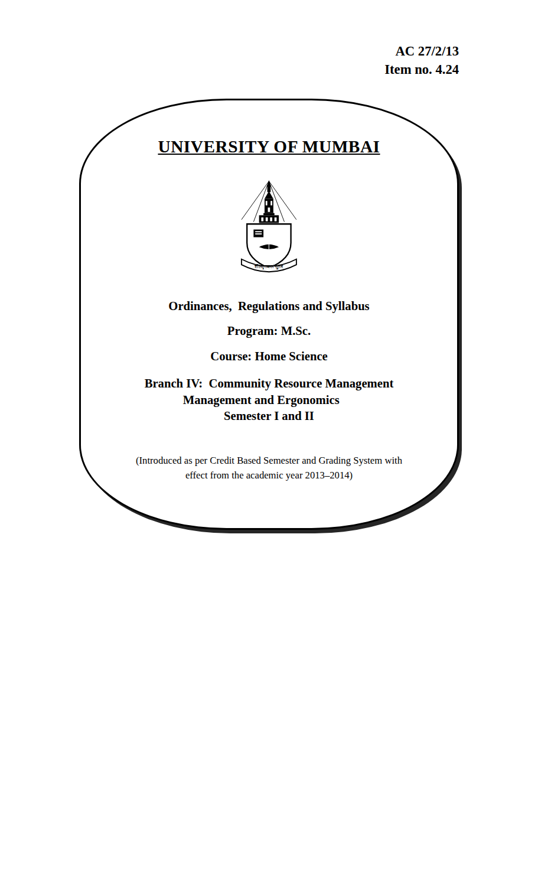AC 27/2/13 Item no. 4.24
UNIVERSITY OF MUMBAI
शीलवृत्तफलं श्रुतम्
Ordinances, Regulations and Syllabus
Program: M.Sc.
Course: Home Science
Branch IV: Community Resource Management Management and Ergonomics Semester I and II
(Introduced as per Credit Based Semester and Grading System with effect from the academic year 2013–2014)